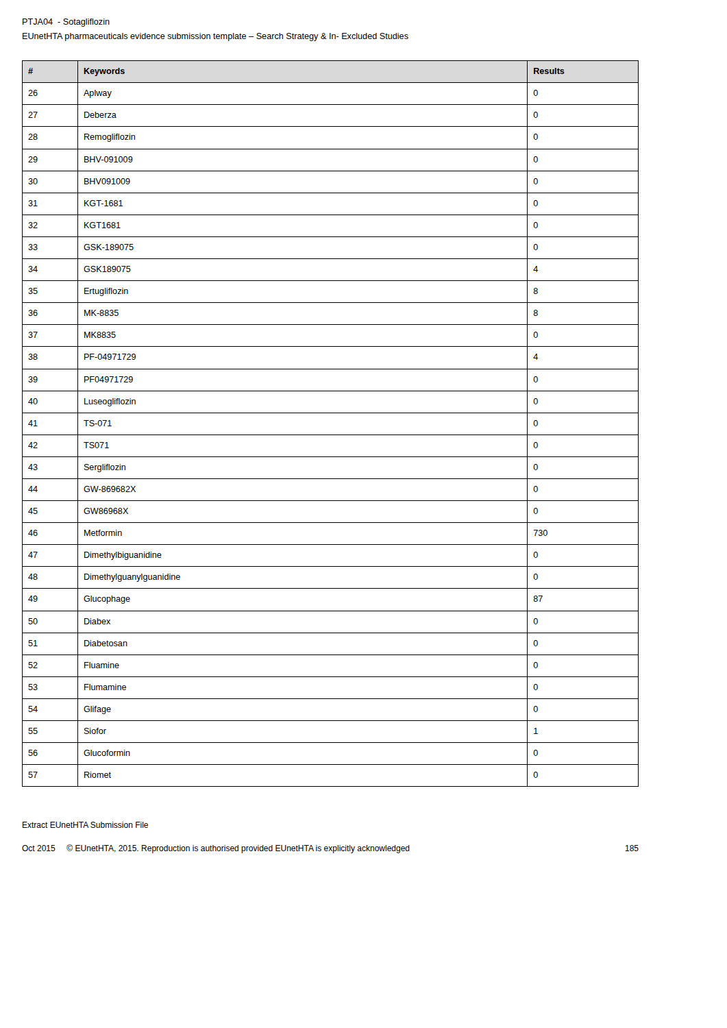PTJA04 - Sotagliflozin
EUnetHTA pharmaceuticals evidence submission template – Search Strategy & In- Excluded Studies
Search keywords and number of results
| # | Keywords | Results |
| --- | --- | --- |
| 26 | Aplway | 0 |
| 27 | Deberza | 0 |
| 28 | Remogliflozin | 0 |
| 29 | BHV-091009 | 0 |
| 30 | BHV091009 | 0 |
| 31 | KGT-1681 | 0 |
| 32 | KGT1681 | 0 |
| 33 | GSK-189075 | 0 |
| 34 | GSK189075 | 4 |
| 35 | Ertugliflozin | 8 |
| 36 | MK-8835 | 8 |
| 37 | MK8835 | 0 |
| 38 | PF-04971729 | 4 |
| 39 | PF04971729 | 0 |
| 40 | Luseogliflozin | 0 |
| 41 | TS-071 | 0 |
| 42 | TS071 | 0 |
| 43 | Sergliflozin | 0 |
| 44 | GW-869682X | 0 |
| 45 | GW86968X | 0 |
| 46 | Metformin | 730 |
| 47 | Dimethylbiguanidine | 0 |
| 48 | Dimethylguanylguanidine | 0 |
| 49 | Glucophage | 87 |
| 50 | Diabex | 0 |
| 51 | Diabetosan | 0 |
| 52 | Fluamine | 0 |
| 53 | Flumamine | 0 |
| 54 | Glifage | 0 |
| 55 | Siofor | 1 |
| 56 | Glucoformin | 0 |
| 57 | Riomet | 0 |
Extract EUnetHTA Submission File
Oct 2015 © EUnetHTA, 2015. Reproduction is authorised provided EUnetHTA is explicitly acknowledged 185